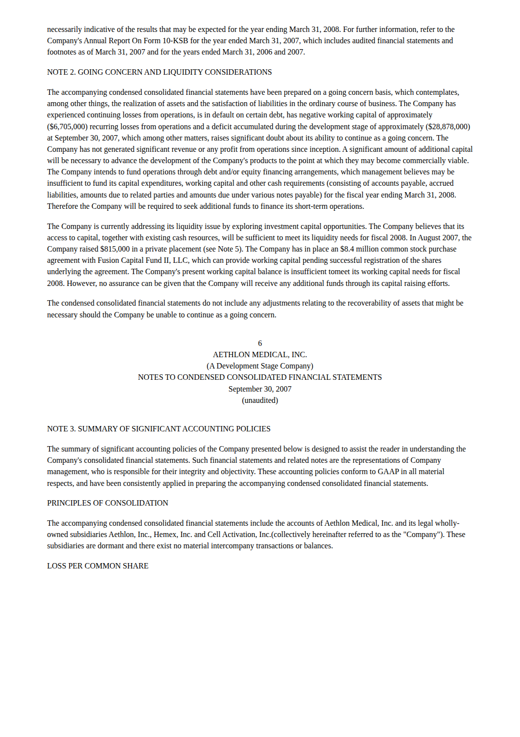necessarily indicative of the results that may be expected for the year ending March 31, 2008. For further information, refer to the Company's Annual Report On Form 10-KSB for the year ended March 31, 2007, which includes audited financial statements and footnotes as of March 31, 2007 and for the years ended March 31, 2006 and 2007.
NOTE 2. GOING CONCERN AND LIQUIDITY CONSIDERATIONS
The accompanying condensed consolidated financial statements have been prepared on a going concern basis, which contemplates, among other things, the realization of assets and the satisfaction of liabilities in the ordinary course of business. The Company has experienced continuing losses from operations, is in default on certain debt, has negative working capital of approximately ($6,705,000) recurring losses from operations and a deficit accumulated during the development stage of approximately ($28,878,000) at September 30, 2007, which among other matters, raises significant doubt about its ability to continue as a going concern. The Company has not generated significant revenue or any profit from operations since inception. A significant amount of additional capital will be necessary to advance the development of the Company's products to the point at which they may become commercially viable. The Company intends to fund operations through debt and/or equity financing arrangements, which management believes may be insufficient to fund its capital expenditures, working capital and other cash requirements (consisting of accounts payable, accrued liabilities, amounts due to related parties and amounts due under various notes payable) for the fiscal year ending March 31, 2008. Therefore the Company will be required to seek additional funds to finance its short-term operations.
The Company is currently addressing its liquidity issue by exploring investment capital opportunities. The Company believes that its access to capital, together with existing cash resources, will be sufficient to meet its liquidity needs for fiscal 2008. In August 2007, the Company raised $815,000 in a private placement (see Note 5). The Company has in place an $8.4 million common stock purchase agreement with Fusion Capital Fund II, LLC, which can provide working capital pending successful registration of the shares underlying the agreement. The Company's present working capital balance is insufficient tomeet its working capital needs for fiscal 2008. However, no assurance can be given that the Company will receive any additional funds through its capital raising efforts.
The condensed consolidated financial statements do not include any adjustments relating to the recoverability of assets that might be necessary should the Company be unable to continue as a going concern.
6
AETHLON MEDICAL, INC.
(A Development Stage Company)
NOTES TO CONDENSED CONSOLIDATED FINANCIAL STATEMENTS
September 30, 2007
(unaudited)
NOTE 3. SUMMARY OF SIGNIFICANT ACCOUNTING POLICIES
The summary of significant accounting policies of the Company presented below is designed to assist the reader in understanding the Company's consolidated financial statements. Such financial statements and related notes are the representations of Company management, who is responsible for their integrity and objectivity. These accounting policies conform to GAAP in all material respects, and have been consistently applied in preparing the accompanying condensed consolidated financial statements.
PRINCIPLES OF CONSOLIDATION
The accompanying condensed consolidated financial statements include the accounts of Aethlon Medical, Inc. and its legal wholly-owned subsidiaries Aethlon, Inc., Hemex, Inc. and Cell Activation, Inc.(collectively hereinafter referred to as the "Company"). These subsidiaries are dormant and there exist no material intercompany transactions or balances.
LOSS PER COMMON SHARE